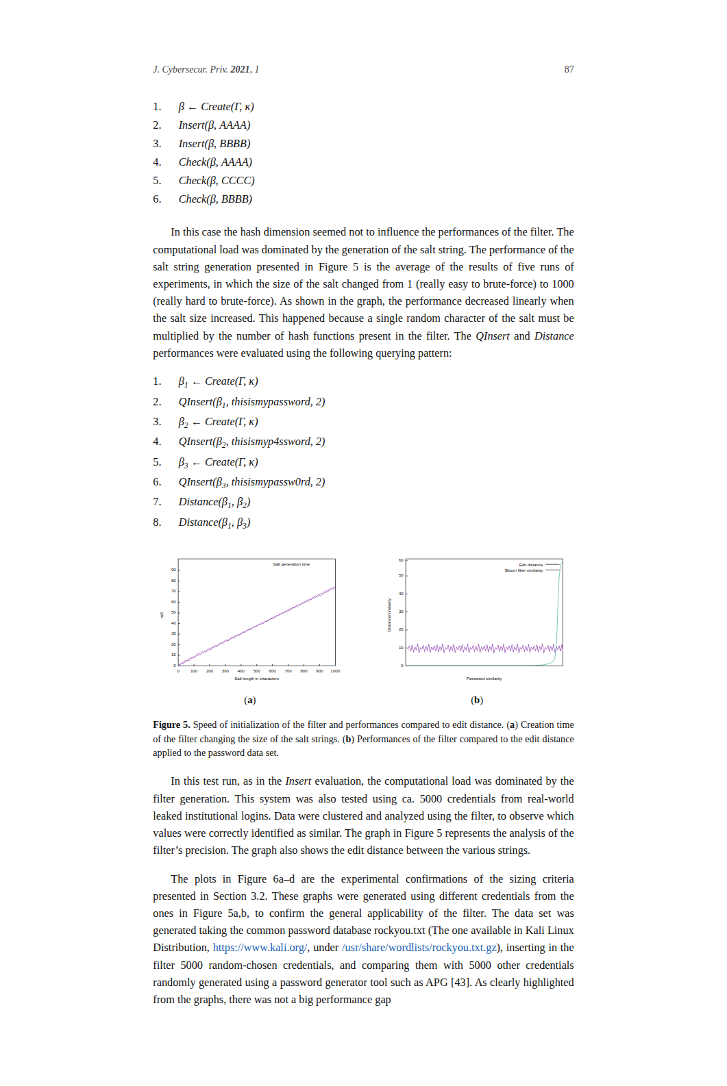J. Cybersecur. Priv. 2021, 1 87
1. β ← Create(Γ, κ)
2. Insert(β, AAAA)
3. Insert(β, BBBB)
4. Check(β, AAAA)
5. Check(β, CCCC)
6. Check(β, BBBB)
In this case the hash dimension seemed not to influence the performances of the filter. The computational load was dominated by the generation of the salt string. The performance of the salt string generation presented in Figure 5 is the average of the results of five runs of experiments, in which the size of the salt changed from 1 (really easy to brute-force) to 1000 (really hard to brute-force). As shown in the graph, the performance decreased linearly when the salt size increased. This happened because a single random character of the salt must be multiplied by the number of hash functions present in the filter. The QInsert and Distance performances were evaluated using the following querying pattern:
1. β1 ← Create(Γ, κ)
2. QInsert(β1, thisismypassword, 2)
3. β2 ← Create(Γ, κ)
4. QInsert(β2, thisismyp4ssword, 2)
5. β3 ← Create(Γ, κ)
6. QInsert(β3, thisismypassw0rd, 2)
7. Distance(β1, β2)
8. Distance(β1, β3)
0 10 20 30 40 50 60 70 80 90 0 100 200 300 400 500 600 700 800 900 1000 Salt length in characters mS Salt generation time
(a)
0 10 20 30 40 50 60 Password similarity Distance/similarity Edit distance Bloom filter similarity
(b)
Figure 5. Speed of initialization of the filter and performances compared to edit distance. (a) Creation time of the filter changing the size of the salt strings. (b) Performances of the filter compared to the edit distance applied to the password data set.
In this test run, as in the Insert evaluation, the computational load was dominated by the filter generation. This system was also tested using ca. 5000 credentials from real-world leaked institutional logins. Data were clustered and analyzed using the filter, to observe which values were correctly identified as similar. The graph in Figure 5 represents the analysis of the filter’s precision. The graph also shows the edit distance between the various strings.
The plots in Figure 6a–d are the experimental confirmations of the sizing criteria presented in Section 3.2. These graphs were generated using different credentials from the ones in Figure 5a,b, to confirm the general applicability of the filter. The data set was generated taking the common password database rockyou.txt (The one available in Kali Linux Distribution, https://www.kali.org/, under /usr/share/wordlists/rockyou.txt.gz), inserting in the filter 5000 random-chosen credentials, and comparing them with 5000 other credentials randomly generated using a password generator tool such as APG [43]. As clearly highlighted from the graphs, there was not a big performance gap